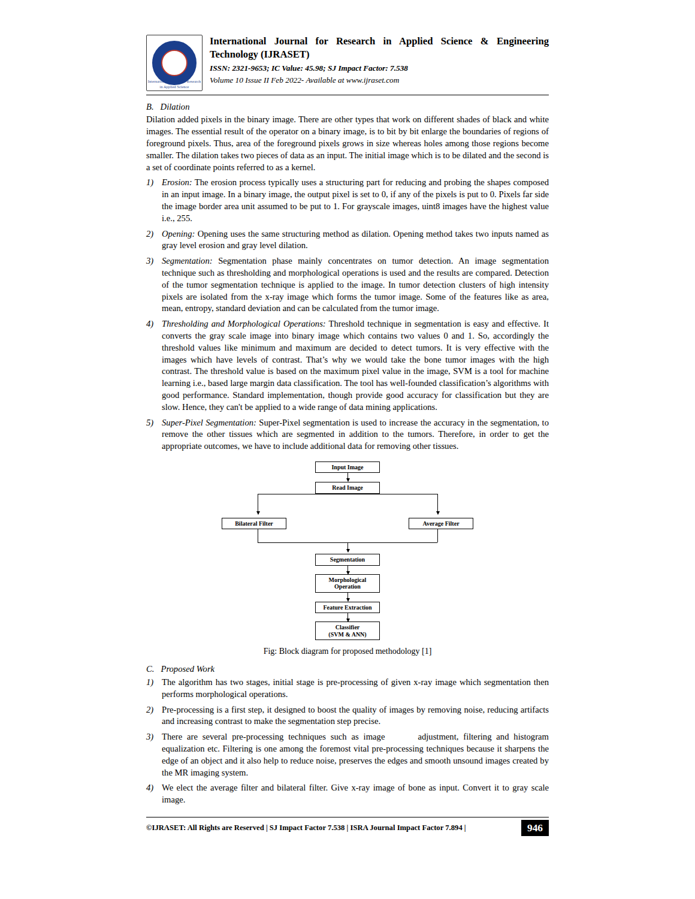International Journal for Research in Applied Science
International Journal for Research in Applied Science & Engineering Technology (IJRASET)
ISSN: 2321-9653; IC Value: 45.98; SJ Impact Factor: 7.538
Volume 10 Issue II Feb 2022- Available at www.ijraset.com
B. Dilation
Dilation added pixels in the binary image. There are other types that work on different shades of black and white images. The essential result of the operator on a binary image, is to bit by bit enlarge the boundaries of regions of foreground pixels. Thus, area of the foreground pixels grows in size whereas holes among those regions become smaller. The dilation takes two pieces of data as an input. The initial image which is to be dilated and the second is a set of coordinate points referred to as a kernel.
Erosion: The erosion process typically uses a structuring part for reducing and probing the shapes composed in an input image. In a binary image, the output pixel is set to 0, if any of the pixels is put to 0. Pixels far side the image border area unit assumed to be put to 1. For grayscale images, uint8 images have the highest value i.e., 255.
Opening: Opening uses the same structuring method as dilation. Opening method takes two inputs named as gray level erosion and gray level dilation.
Segmentation: Segmentation phase mainly concentrates on tumor detection. An image segmentation technique such as thresholding and morphological operations is used and the results are compared. Detection of the tumor segmentation technique is applied to the image. In tumor detection clusters of high intensity pixels are isolated from the x-ray image which forms the tumor image. Some of the features like as area, mean, entropy, standard deviation and can be calculated from the tumor image.
Thresholding and Morphological Operations: Threshold technique in segmentation is easy and effective. It converts the gray scale image into binary image which contains two values 0 and 1. So, accordingly the threshold values like minimum and maximum are decided to detect tumors. It is very effective with the images which have levels of contrast. That’s why we would take the bone tumor images with the high contrast. The threshold value is based on the maximum pixel value in the image, SVM is a tool for machine learning i.e., based large margin data classification. The tool has well-founded classification’s algorithms with good performance. Standard implementation, though provide good accuracy for classification but they are slow. Hence, they can't be applied to a wide range of data mining applications.
Super-Pixel Segmentation: Super-Pixel segmentation is used to increase the accuracy in the segmentation, to remove the other tissues which are segmented in addition to the tumors. Therefore, in order to get the appropriate outcomes, we have to include additional data for removing other tissues.
Input Image
Read Image
Bilateral Filter
Average Filter
Segmentation
Morphological
Operation
Feature Extraction
Classifier
(SVM & ANN)
Fig: Block diagram for proposed methodology [1]
C. Proposed Work
The algorithm has two stages, initial stage is pre-processing of given x-ray image which segmentation then performs morphological operations.
Pre-processing is a first step, it designed to boost the quality of images by removing noise, reducing artifacts and increasing contrast to make the segmentation step precise.
There are several pre-processing techniques such as image adjustment, filtering and histogram equalization etc. Filtering is one among the foremost vital pre-processing techniques because it sharpens the edge of an object and it also help to reduce noise, preserves the edges and smooth unsound images created by the MR imaging system.
We elect the average filter and bilateral filter. Give x-ray image of bone as input. Convert it to gray scale image.
©IJRASET: All Rights are Reserved | SJ Impact Factor 7.538 | ISRA Journal Impact Factor 7.894 |
946